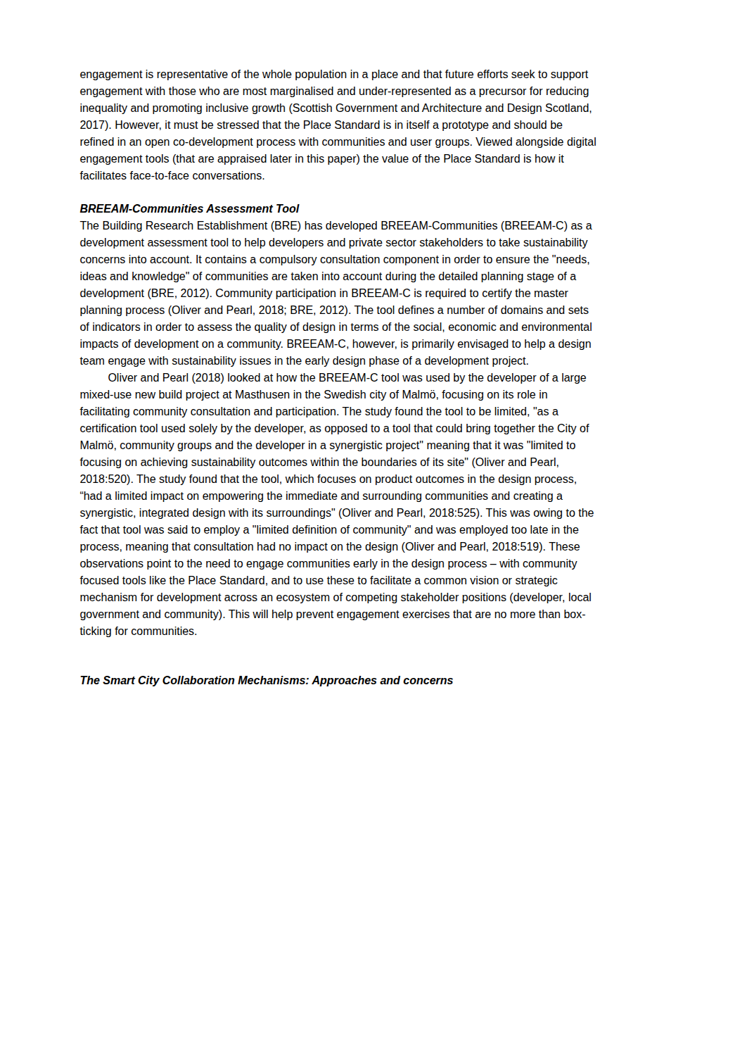engagement is representative of the whole population in a place and that future efforts seek to support engagement with those who are most marginalised and under-represented as a precursor for reducing inequality and promoting inclusive growth (Scottish Government and Architecture and Design Scotland, 2017). However, it must be stressed that the Place Standard is in itself a prototype and should be refined in an open co-development process with communities and user groups. Viewed alongside digital engagement tools (that are appraised later in this paper) the value of the Place Standard is how it facilitates face-to-face conversations.
BREEAM-Communities Assessment Tool
The Building Research Establishment (BRE) has developed BREEAM-Communities (BREEAM-C) as a development assessment tool to help developers and private sector stakeholders to take sustainability concerns into account. It contains a compulsory consultation component in order to ensure the "needs, ideas and knowledge" of communities are taken into account during the detailed planning stage of a development (BRE, 2012). Community participation in BREEAM-C is required to certify the master planning process (Oliver and Pearl, 2018; BRE, 2012). The tool defines a number of domains and sets of indicators in order to assess the quality of design in terms of the social, economic and environmental impacts of development on a community. BREEAM-C, however, is primarily envisaged to help a design team engage with sustainability issues in the early design phase of a development project.
Oliver and Pearl (2018) looked at how the BREEAM-C tool was used by the developer of a large mixed-use new build project at Masthusen in the Swedish city of Malmö, focusing on its role in facilitating community consultation and participation. The study found the tool to be limited, "as a certification tool used solely by the developer, as opposed to a tool that could bring together the City of Malmö, community groups and the developer in a synergistic project" meaning that it was "limited to focusing on achieving sustainability outcomes within the boundaries of its site" (Oliver and Pearl, 2018:520). The study found that the tool, which focuses on product outcomes in the design process, “had a limited impact on empowering the immediate and surrounding communities and creating a synergistic, integrated design with its surroundings" (Oliver and Pearl, 2018:525). This was owing to the fact that tool was said to employ a "limited definition of community" and was employed too late in the process, meaning that consultation had no impact on the design (Oliver and Pearl, 2018:519). These observations point to the need to engage communities early in the design process – with community focused tools like the Place Standard, and to use these to facilitate a common vision or strategic mechanism for development across an ecosystem of competing stakeholder positions (developer, local government and community). This will help prevent engagement exercises that are no more than box-ticking for communities.
The Smart City Collaboration Mechanisms: Approaches and concerns